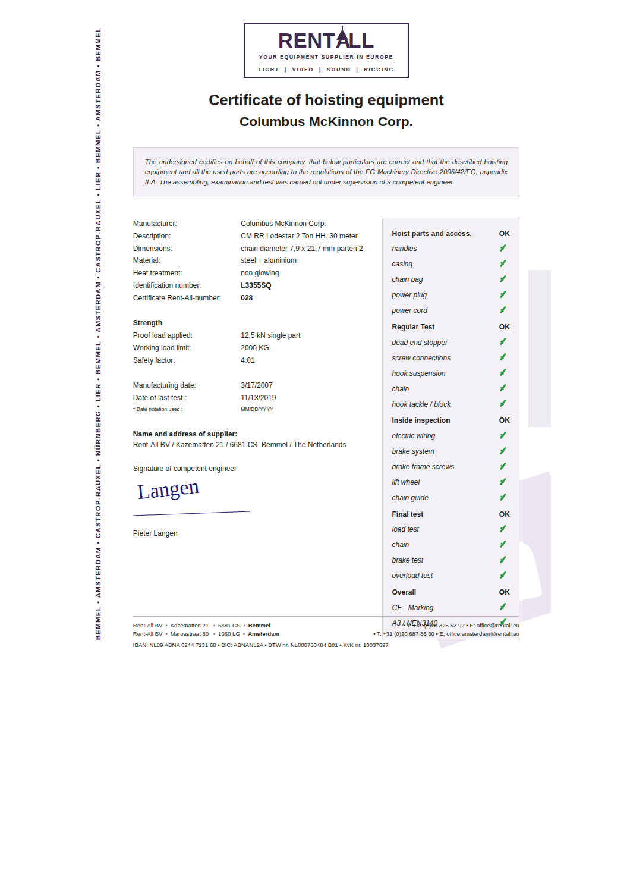BEMMEL • AMSTERDAM • CASTROP-RAUXEL • NÜRNBERG • LIER • BEMMEL • AMSTERDAM • CASTROP-RAUXEL • LIER • BEMMEL • AMSTERDAM • BEMMEL
RENTALL
YOUR EQUIPMENT SUPPLIER IN EUROPE
LIGHT | VIDEO | SOUND | RIGGING
Certificate of hoisting equipment
Columbus McKinnon Corp.
The undersigned certifies on behalf of this company, that below particulars are correct and that the described hoisting equipment and all the used parts are according to the regulations of the EG Machinery Directive 2006/42/EG, appendix II-A. The assembling, examination and test was carried out under supervision of à competent engineer.
| Manufacturer: | Columbus McKinnon Corp. |
| Description: | CM RR Lodestar 2 Ton HH. 30 meter |
| Dimensions: | chain diameter 7,9 x 21,7 mm parten 2 |
| Material: | steel + aluminium |
| Heat treatment: | non glowing |
| Identification number: | L3355SQ |
| Certificate Rent-All-number: | 028 |
| Strength | |
| Proof load applied: | 12,5 kN single part |
| Working load limit: | 2000 KG |
| Safety factor: | 4:01 |
| Manufacturing date: | 3/17/2007 |
| Date of last test : | 11/13/2019 |
| * Date notation used : | MM/DD/YYYY |
Name and address of supplier:
Rent-All BV / Kazematten 21 / 6681 CS Bemmel / The Netherlands
Signature of competent engineer
Langen
Pieter Langen
| Hoist parts and access. | OK |
| handles | |
| casing | |
| chain bag | |
| power plug | |
| power cord | |
| Regular Test | OK |
| dead end stopper | |
| screw connections | |
| hook suspension | |
| chain | |
| hook tackle / block | |
| Inside inspection | OK |
| electric wiring | |
| brake system | |
| brake frame screws | |
| lift wheel | |
| chain guide | |
| Final test | OK |
| load test | |
| chain | |
| brake test | |
| overload test | |
| Overall | OK |
| CE - Marking | |
| A3 / NEN3140 | |
Rent-All BV • Kazematten 21 • 6681 CS • Bemmel
• T: +31 (0)26 325 53 92 • E: office@rentall.eu
Rent-All BV • Maroastraat 80 • 1060 LG • Amsterdam
• T: +31 (0)20 687 86 60 • E: office.amsterdam@rentall.eu
IBAN: NL89 ABNA 0244 7231 68 • BIC: ABNANL2A • BTW nr. NL800733484 B01 • KvK nr. 10037697